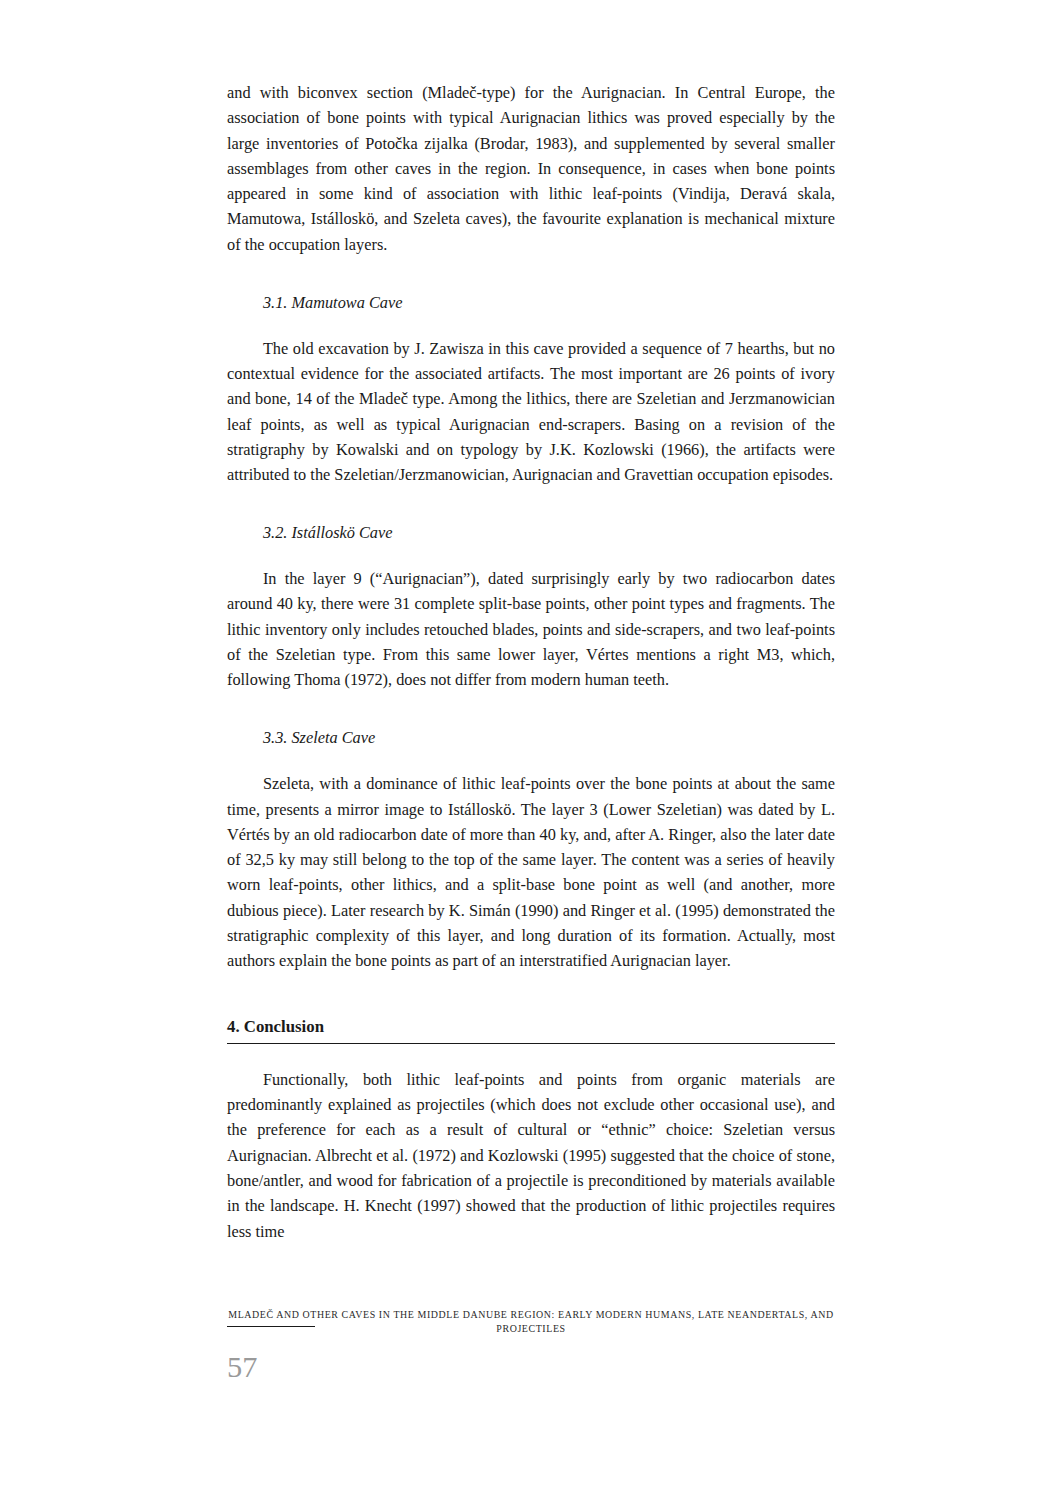and with biconvex section (Mladeč-type) for the Aurignacian. In Central Europe, the association of bone points with typical Aurignacian lithics was proved especially by the large inventories of Potočka zijalka (Brodar, 1983), and supplemented by several smaller assemblages from other caves in the region. In consequence, in cases when bone points appeared in some kind of association with lithic leaf-points (Vindija, Deravá skala, Mamutowa, Istálloskö, and Szeleta caves), the favourite explanation is mechanical mixture of the occupation layers.
3.1. Mamutowa Cave
The old excavation by J. Zawisza in this cave provided a sequence of 7 hearths, but no contextual evidence for the associated artifacts. The most important are 26 points of ivory and bone, 14 of the Mladeč type. Among the lithics, there are Szeletian and Jerzmanowician leaf points, as well as typical Aurignacian end-scrapers. Basing on a revision of the stratigraphy by Kowalski and on typology by J.K. Kozlowski (1966), the artifacts were attributed to the Szeletian/Jerzmanowician, Aurignacian and Gravettian occupation episodes.
3.2. Istálloskö Cave
In the layer 9 (“Aurignacian”), dated surprisingly early by two radiocarbon dates around 40 ky, there were 31 complete split-base points, other point types and fragments. The lithic inventory only includes retouched blades, points and side-scrapers, and two leaf-points of the Szeletian type. From this same lower layer, Vértes mentions a right M3, which, following Thoma (1972), does not differ from modern human teeth.
3.3. Szeleta Cave
Szeleta, with a dominance of lithic leaf-points over the bone points at about the same time, presents a mirror image to Istálloskö. The layer 3 (Lower Szeletian) was dated by L. Vértés by an old radiocarbon date of more than 40 ky, and, after A. Ringer, also the later date of 32,5 ky may still belong to the top of the same layer. The content was a series of heavily worn leaf-points, other lithics, and a split-base bone point as well (and another, more dubious piece). Later research by K. Simán (1990) and Ringer et al. (1995) demonstrated the stratigraphic complexity of this layer, and long duration of its formation. Actually, most authors explain the bone points as part of an interstratified Aurignacian layer.
4. Conclusion
Functionally, both lithic leaf-points and points from organic materials are predominantly explained as projectiles (which does not exclude other occasional use), and the preference for each as a result of cultural or “ethnic” choice: Szeletian versus Aurignacian. Albrecht et al. (1972) and Kozlowski (1995) suggested that the choice of stone, bone/antler, and wood for fabrication of a projectile is preconditioned by materials available in the landscape. H. Knecht (1997) showed that the production of lithic projectiles requires less time
Mladeč and other caves in the Middle Danube region: early modern humans, late Neandertals, and projectiles
57